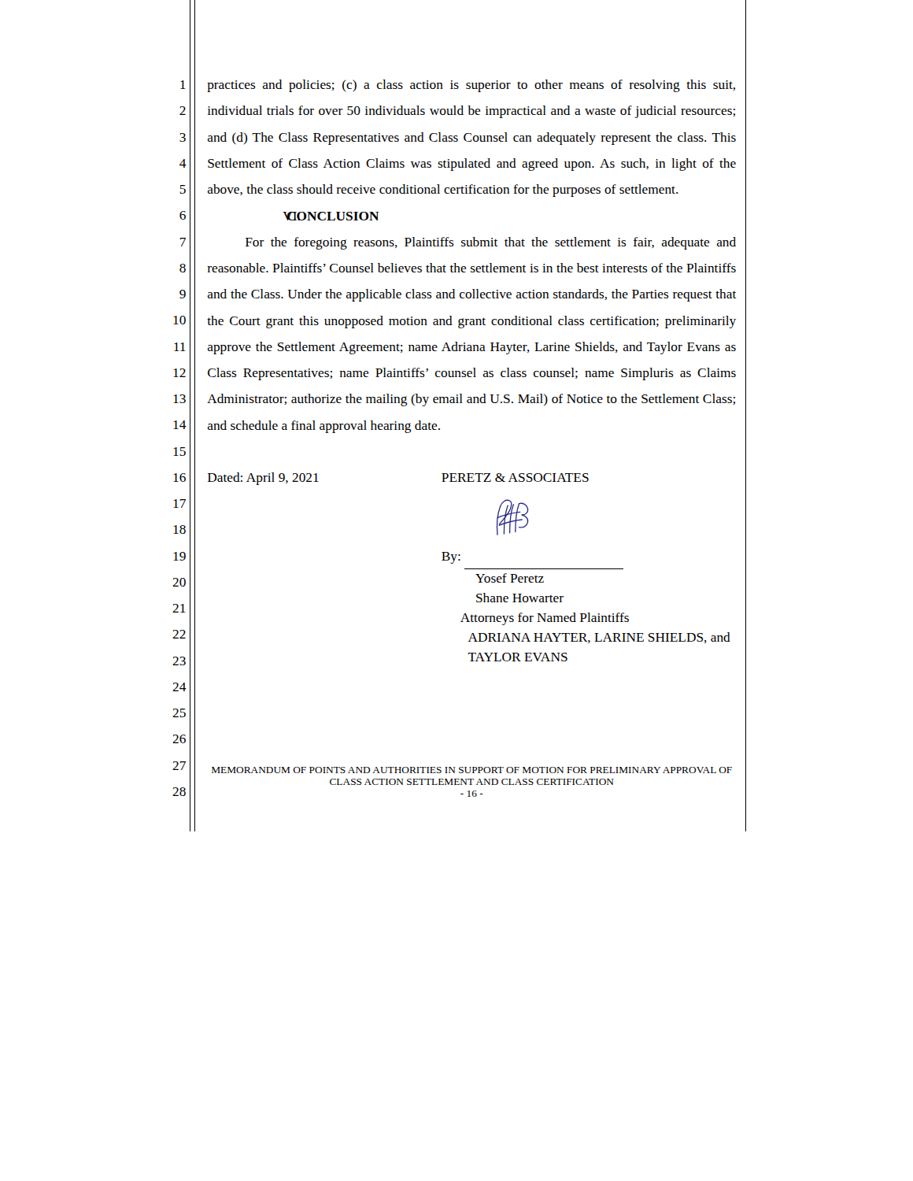1
2
3
4
5
6
7
8
9
10
11
12
13
14
15
16
17
18
19
20
21
22
23
24
25
26
27
28
practices and policies; (c) a class action is superior to other means of resolving this suit, individual trials for over 50 individuals would be impractical and a waste of judicial resources; and (d) The Class Representatives and Class Counsel can adequately represent the class. This Settlement of Class Action Claims was stipulated and agreed upon. As such, in light of the above, the class should receive conditional certification for the purposes of settlement.
VI. CONCLUSION
For the foregoing reasons, Plaintiffs submit that the settlement is fair, adequate and reasonable. Plaintiffs’ Counsel believes that the settlement is in the best interests of the Plaintiffs and the Class. Under the applicable class and collective action standards, the Parties request that the Court grant this unopposed motion and grant conditional class certification; preliminarily approve the Settlement Agreement; name Adriana Hayter, Larine Shields, and Taylor Evans as Class Representatives; name Plaintiffs’ counsel as class counsel; name Simpluris as Claims Administrator; authorize the mailing (by email and U.S. Mail) of Notice to the Settlement Class; and schedule a final approval hearing date.
Dated: April 9, 2021 PERETZ & ASSOCIATES
By:
Yosef Peretz
Shane Howarter
Attorneys for Named Plaintiffs
ADRIANA HAYTER, LARINE SHIELDS, and
TAYLOR EVANS
MEMORANDUM OF POINTS AND AUTHORITIES IN SUPPORT OF MOTION FOR PRELIMINARY APPROVAL OF
CLASS ACTION SETTLEMENT AND CLASS CERTIFICATION
- 16 -